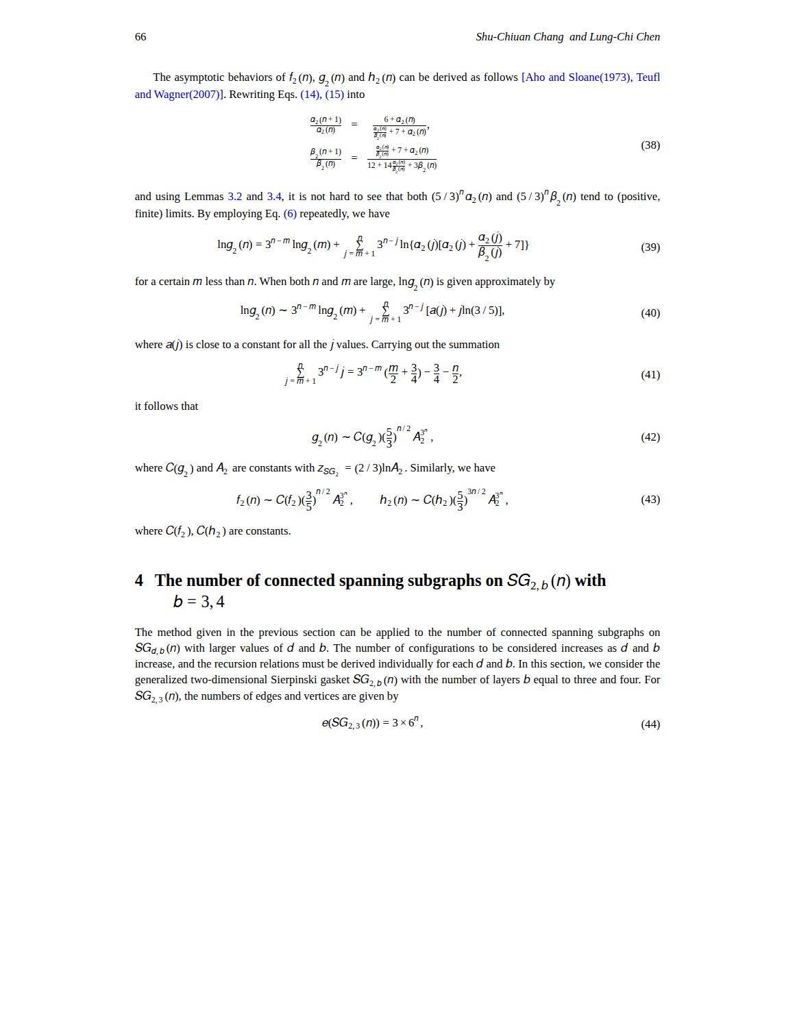66 Shu-Chiuan Chang and Lung-Chi Chen
The asymptotic behaviors of f2(n), g2(n) and h2(n) can be derived as follows [Aho and Sloane(1973), Teufl and Wagner(2007)]. Rewriting Eqs. (14), (15) into
α2(n+1) α2(n) = 6+α2(n) α2(n)β2(n) +7+α2(n) , β2(n+1) β2(n) = α2(n)β2(n) +7+α2(n) 12+14 α2(n)β2(n) +3β2(n)
(38)
and using Lemmas 3.2 and 3.4, it is not hard to see that both (5/3)nα2(n) and (5/3)nβ2(n) tend to (positive, finite) limits. By employing Eq. (6) repeatedly, we have
ln⁡g2(n) = 3n−m ln⁡g2(m) + ∑ j=m+1 n 3n−j ln { α2(j) [ α2(j) + α2(j) β2(j) +7 ] }
(39)
for a certain m less than n. When both n and m are large, ln⁡g2(n) is given approximately by
ln⁡g2(n) ∼ 3n−m ln⁡g2(m) + ∑ j=m+1 n 3n−j [a(j)+jln(3/5)] ,
(40)
where a(j) is close to a constant for all the j values. Carrying out the summation
∑ j=m+1 n 3n−jj = 3n−m ( m2+34 ) −34 −n2 ,
(41)
it follows that
g2(n) ∼ C(g2) (53) n/2 A23n ,
(42)
where C(g2) and A2 are constants with zSG2=(2/3)ln⁡A2. Similarly, we have
f2(n) ∼ C(f2) (35) n/2 A23n , h2(n) ∼ C(h2) (53) 3n/2 A23n ,
(43)
where C(f2), C(h2) are constants.
4 The number of connected spanning subgraphs on SG2,b(n) with b=3,4
The method given in the previous section can be applied to the number of connected spanning subgraphs on SGd,b(n) with larger values of d and b. The number of configurations to be considered increases as d and b increase, and the recursion relations must be derived individually for each d and b. In this section, we consider the generalized two-dimensional Sierpinski gasket SG2,b(n) with the number of layers b equal to three and four. For SG2,3(n), the numbers of edges and vertices are given by
e(SG2,3(n)) = 3×6n ,
(44)